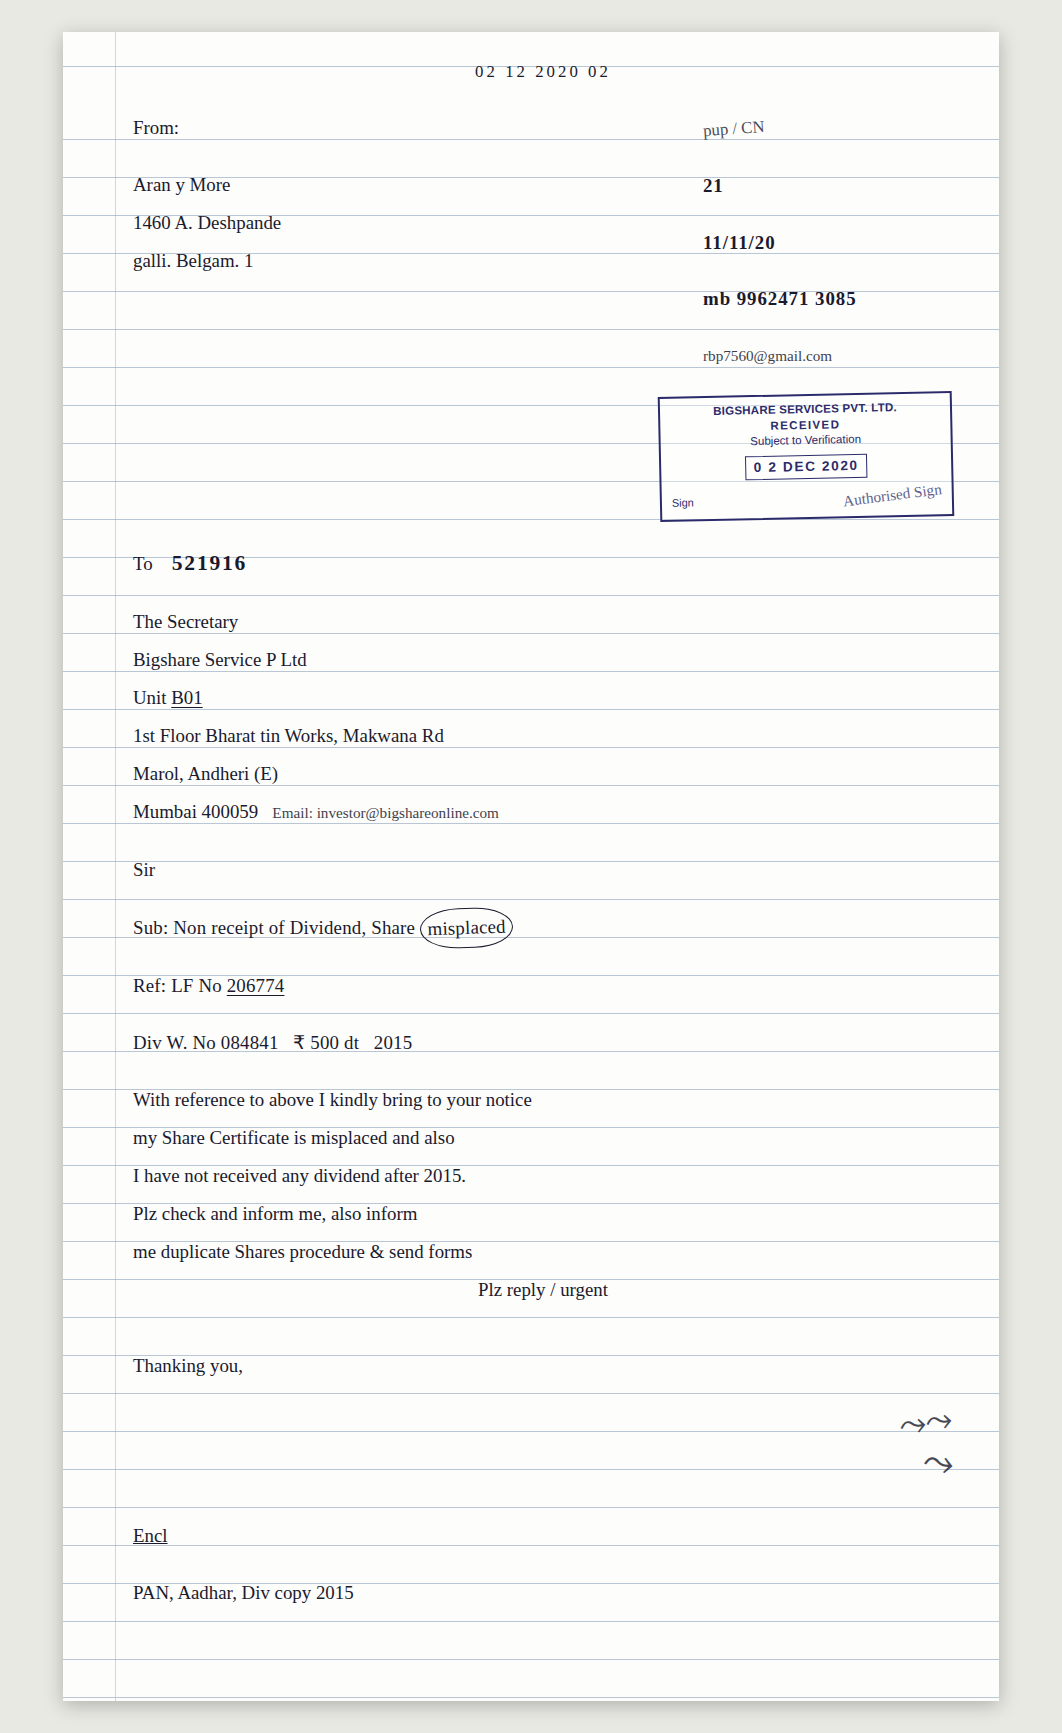02 12 2020 02
From:
Aran y More
1460 A. Deshpande
galli. Belgam. 1
pup / CN
21
11/11/20
mb 9962471 3085
rbp7560@gmail.com
BIGSHARE SERVICES PVT. LTD.
RECEIVED
Subject to Verification
0 2 DEC 2020
Sign Authorised Sign
To
521916
The Secretary
Bigshare Service P Ltd
Unit B01
1st Floor Bharat tin Works, Makwana Rd
Marol, Andheri (E)
Mumbai 400059 Email: investor@bigshareonline.com
Sir
Sub: Non receipt of Dividend, Share misplaced
Ref: LF No 206774
Div W. No 084841 ₹ 500 dt 2015
With reference to above I kindly bring to your notice
my Share Certificate is misplaced and also
I have not received any dividend after 2015.
Plz check and inform me, also inform
me duplicate Shares procedure & send forms
Plz reply / urgent
Thanking you,
⤳⤳
⤳
Encl
PAN, Aadhar, Div copy 2015